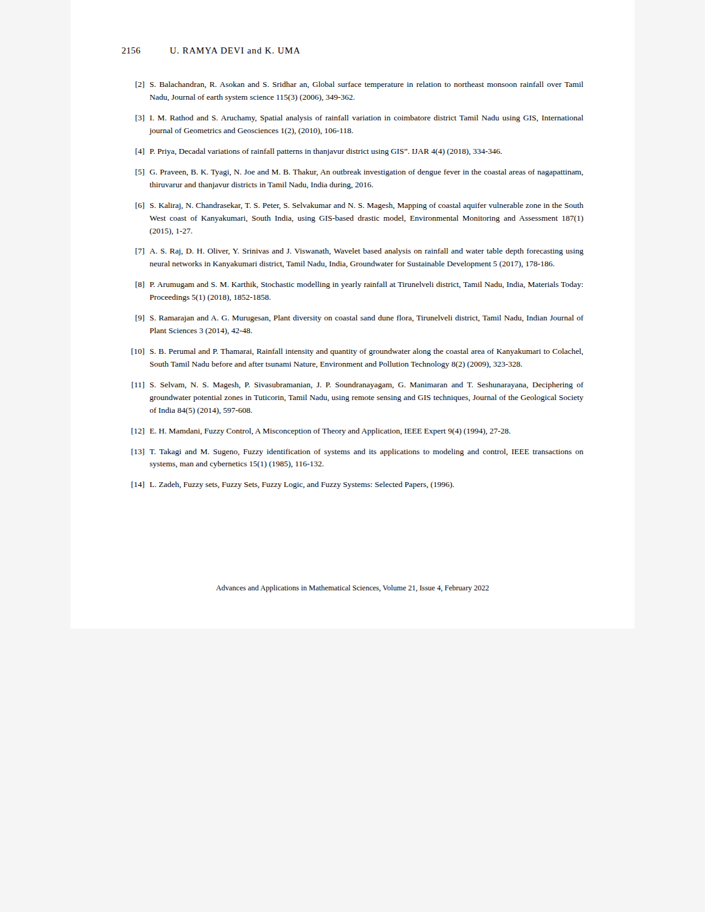2156 U. RAMYA DEVI and K. UMA
[2] S. Balachandran, R. Asokan and S. Sridhar an, Global surface temperature in relation to northeast monsoon rainfall over Tamil Nadu, Journal of earth system science 115(3) (2006), 349-362.
[3] I. M. Rathod and S. Aruchamy, Spatial analysis of rainfall variation in coimbatore district Tamil Nadu using GIS, International journal of Geometrics and Geosciences 1(2), (2010), 106-118.
[4] P. Priya, Decadal variations of rainfall patterns in thanjavur district using GIS”. IJAR 4(4) (2018), 334-346.
[5] G. Praveen, B. K. Tyagi, N. Joe and M. B. Thakur, An outbreak investigation of dengue fever in the coastal areas of nagapattinam, thiruvarur and thanjavur districts in Tamil Nadu, India during, 2016.
[6] S. Kaliraj, N. Chandrasekar, T. S. Peter, S. Selvakumar and N. S. Magesh, Mapping of coastal aquifer vulnerable zone in the South West coast of Kanyakumari, South India, using GIS-based drastic model, Environmental Monitoring and Assessment 187(1) (2015), 1-27.
[7] A. S. Raj, D. H. Oliver, Y. Srinivas and J. Viswanath, Wavelet based analysis on rainfall and water table depth forecasting using neural networks in Kanyakumari district, Tamil Nadu, India, Groundwater for Sustainable Development 5 (2017), 178-186.
[8] P. Arumugam and S. M. Karthik, Stochastic modelling in yearly rainfall at Tirunelveli district, Tamil Nadu, India, Materials Today: Proceedings 5(1) (2018), 1852-1858.
[9] S. Ramarajan and A. G. Murugesan, Plant diversity on coastal sand dune flora, Tirunelveli district, Tamil Nadu, Indian Journal of Plant Sciences 3 (2014), 42-48.
[10] S. B. Perumal and P. Thamarai, Rainfall intensity and quantity of groundwater along the coastal area of Kanyakumari to Colachel, South Tamil Nadu before and after tsunami Nature, Environment and Pollution Technology 8(2) (2009), 323-328.
[11] S. Selvam, N. S. Magesh, P. Sivasubramanian, J. P. Soundranayagam, G. Manimaran and T. Seshunarayana, Deciphering of groundwater potential zones in Tuticorin, Tamil Nadu, using remote sensing and GIS techniques, Journal of the Geological Society of India 84(5) (2014), 597-608.
[12] E. H. Mamdani, Fuzzy Control, A Misconception of Theory and Application, IEEE Expert 9(4) (1994), 27-28.
[13] T. Takagi and M. Sugeno, Fuzzy identification of systems and its applications to modeling and control, IEEE transactions on systems, man and cybernetics 15(1) (1985), 116-132.
[14] L. Zadeh, Fuzzy sets, Fuzzy Sets, Fuzzy Logic, and Fuzzy Systems: Selected Papers, (1996).
Advances and Applications in Mathematical Sciences, Volume 21, Issue 4, February 2022